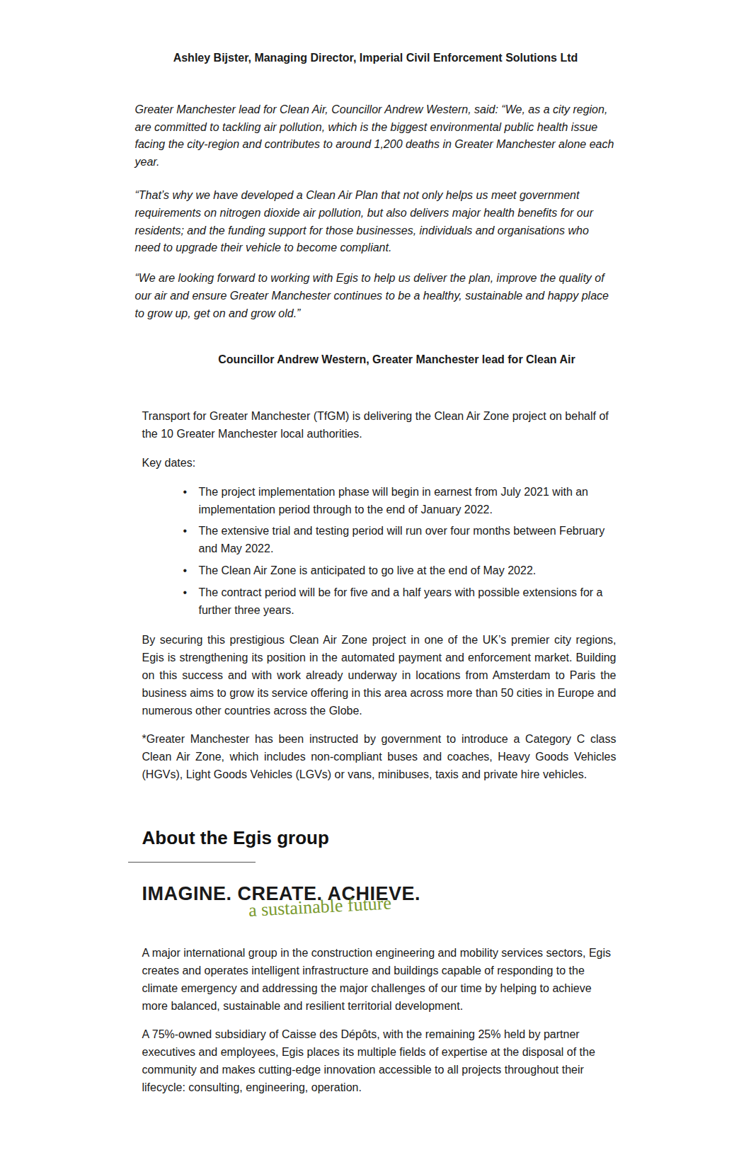Ashley Bijster, Managing Director, Imperial Civil Enforcement Solutions Ltd
Greater Manchester lead for Clean Air, Councillor Andrew Western, said: “We, as a city region, are committed to tackling air pollution, which is the biggest environmental public health issue facing the city-region and contributes to around 1,200 deaths in Greater Manchester alone each year.
“That’s why we have developed a Clean Air Plan that not only helps us meet government requirements on nitrogen dioxide air pollution, but also delivers major health benefits for our residents; and the funding support for those businesses, individuals and organisations who need to upgrade their vehicle to become compliant.
“We are looking forward to working with Egis to help us deliver the plan, improve the quality of our air and ensure Greater Manchester continues to be a healthy, sustainable and happy place to grow up, get on and grow old.”
Councillor Andrew Western, Greater Manchester lead for Clean Air
Transport for Greater Manchester (TfGM) is delivering the Clean Air Zone project on behalf of the 10 Greater Manchester local authorities.
Key dates:
The project implementation phase will begin in earnest from July 2021 with an implementation period through to the end of January 2022.
The extensive trial and testing period will run over four months between February and May 2022.
The Clean Air Zone is anticipated to go live at the end of May 2022.
The contract period will be for five and a half years with possible extensions for a further three years.
By securing this prestigious Clean Air Zone project in one of the UK’s premier city regions, Egis is strengthening its position in the automated payment and enforcement market. Building on this success and with work already underway in locations from Amsterdam to Paris the business aims to grow its service offering in this area across more than 50 cities in Europe and numerous other countries across the Globe.
*Greater Manchester has been instructed by government to introduce a Category C class Clean Air Zone, which includes non-compliant buses and coaches, Heavy Goods Vehicles (HGVs), Light Goods Vehicles (LGVs) or vans, minibuses, taxis and private hire vehicles.
About the Egis group
IMAGINE. CREATE. ACHIEVE. a sustainable future
A major international group in the construction engineering and mobility services sectors, Egis creates and operates intelligent infrastructure and buildings capable of responding to the climate emergency and addressing the major challenges of our time by helping to achieve more balanced, sustainable and resilient territorial development.
A 75%-owned subsidiary of Caisse des Dépôts, with the remaining 25% held by partner executives and employees, Egis places its multiple fields of expertise at the disposal of the community and makes cutting-edge innovation accessible to all projects throughout their lifecycle: consulting, engineering, operation.